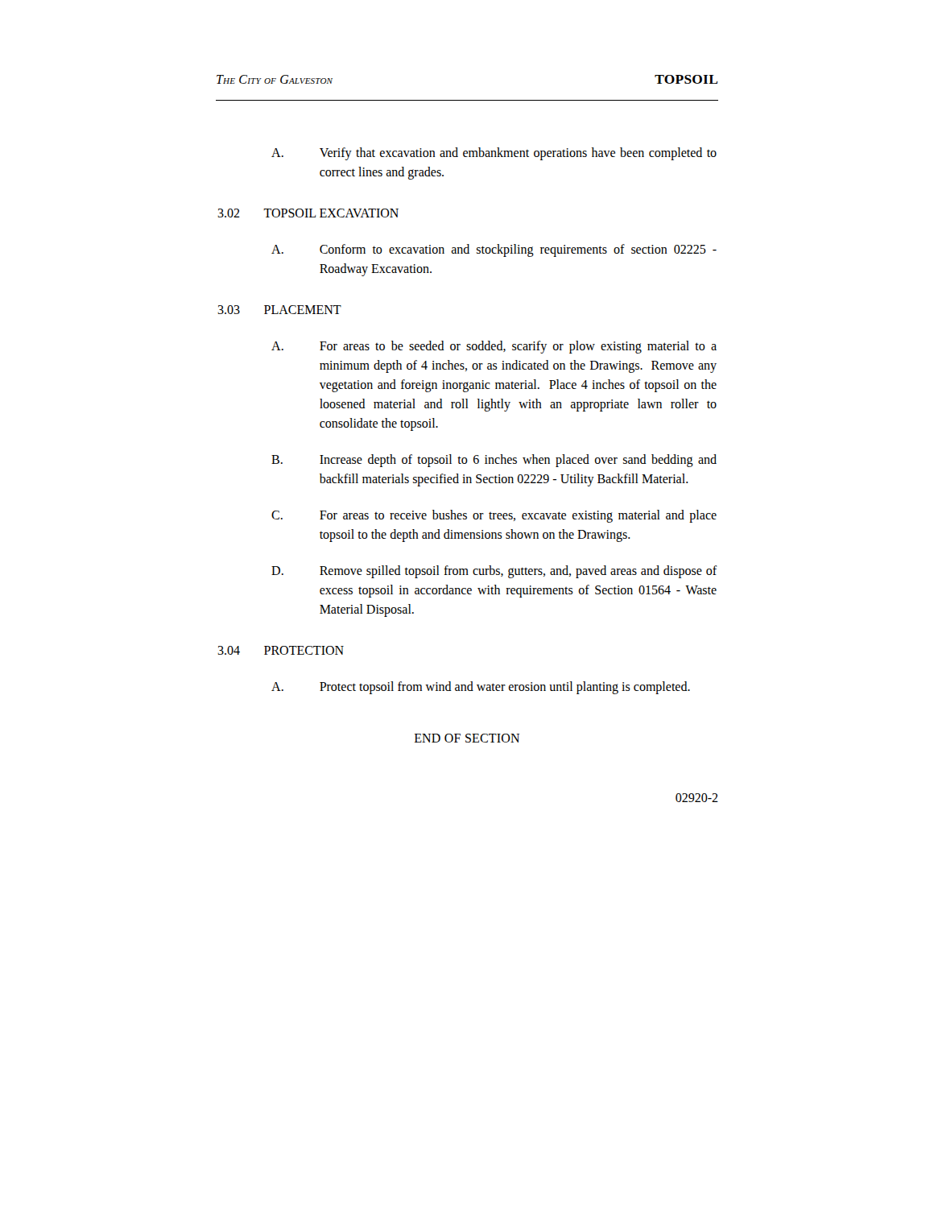The City of Galveston
TOPSOIL
A.
Verify that excavation and embankment operations have been completed to correct lines and grades.
3.02
TOPSOIL EXCAVATION
A.
Conform to excavation and stockpiling requirements of section 02225 - Roadway Excavation.
3.03
PLACEMENT
A.
For areas to be seeded or sodded, scarify or plow existing material to a minimum depth of 4 inches, or as indicated on the Drawings. Remove any vegetation and foreign inorganic material. Place 4 inches of topsoil on the loosened material and roll lightly with an appropriate lawn roller to consolidate the topsoil.
B.
Increase depth of topsoil to 6 inches when placed over sand bedding and backfill materials specified in Section 02229 - Utility Backfill Material.
C.
For areas to receive bushes or trees, excavate existing material and place topsoil to the depth and dimensions shown on the Drawings.
D.
Remove spilled topsoil from curbs, gutters, and, paved areas and dispose of excess topsoil in accordance with requirements of Section 01564 - Waste Material Disposal.
3.04
PROTECTION
A.
Protect topsoil from wind and water erosion until planting is completed.
END OF SECTION
02920-2